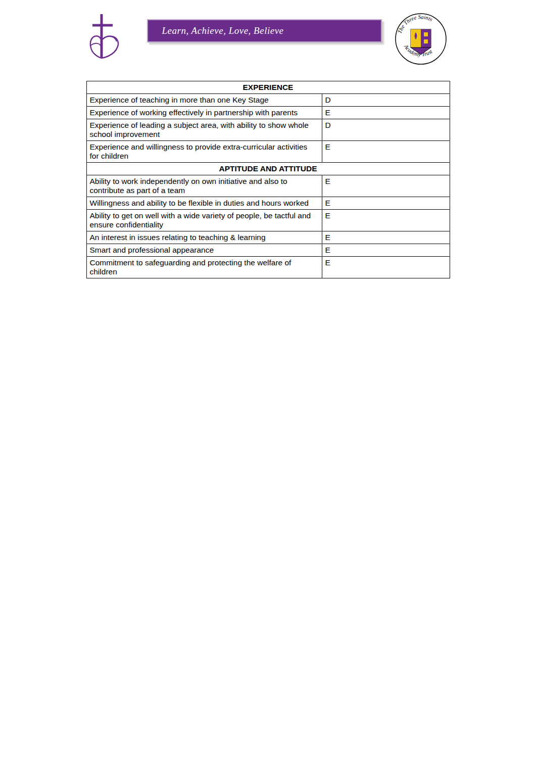Learn, Achieve, Love, Believe
The Three Saints Academy Trust
| EXPERIENCE |
| Experience of teaching in more than one Key Stage | D |
| Experience of working effectively in partnership with parents | E |
| Experience of leading a subject area, with ability to show whole school improvement | D |
| Experience and willingness to provide extra-curricular activities for children | E |
| APTITUDE AND ATTITUDE |
| Ability to work independently on own initiative and also to contribute as part of a team | E |
| Willingness and ability to be flexible in duties and hours worked | E |
| Ability to get on well with a wide variety of people, be tactful and ensure confidentiality | E |
| An interest in issues relating to teaching & learning | E |
| Smart and professional appearance | E |
| Commitment to safeguarding and protecting the welfare of children | E |